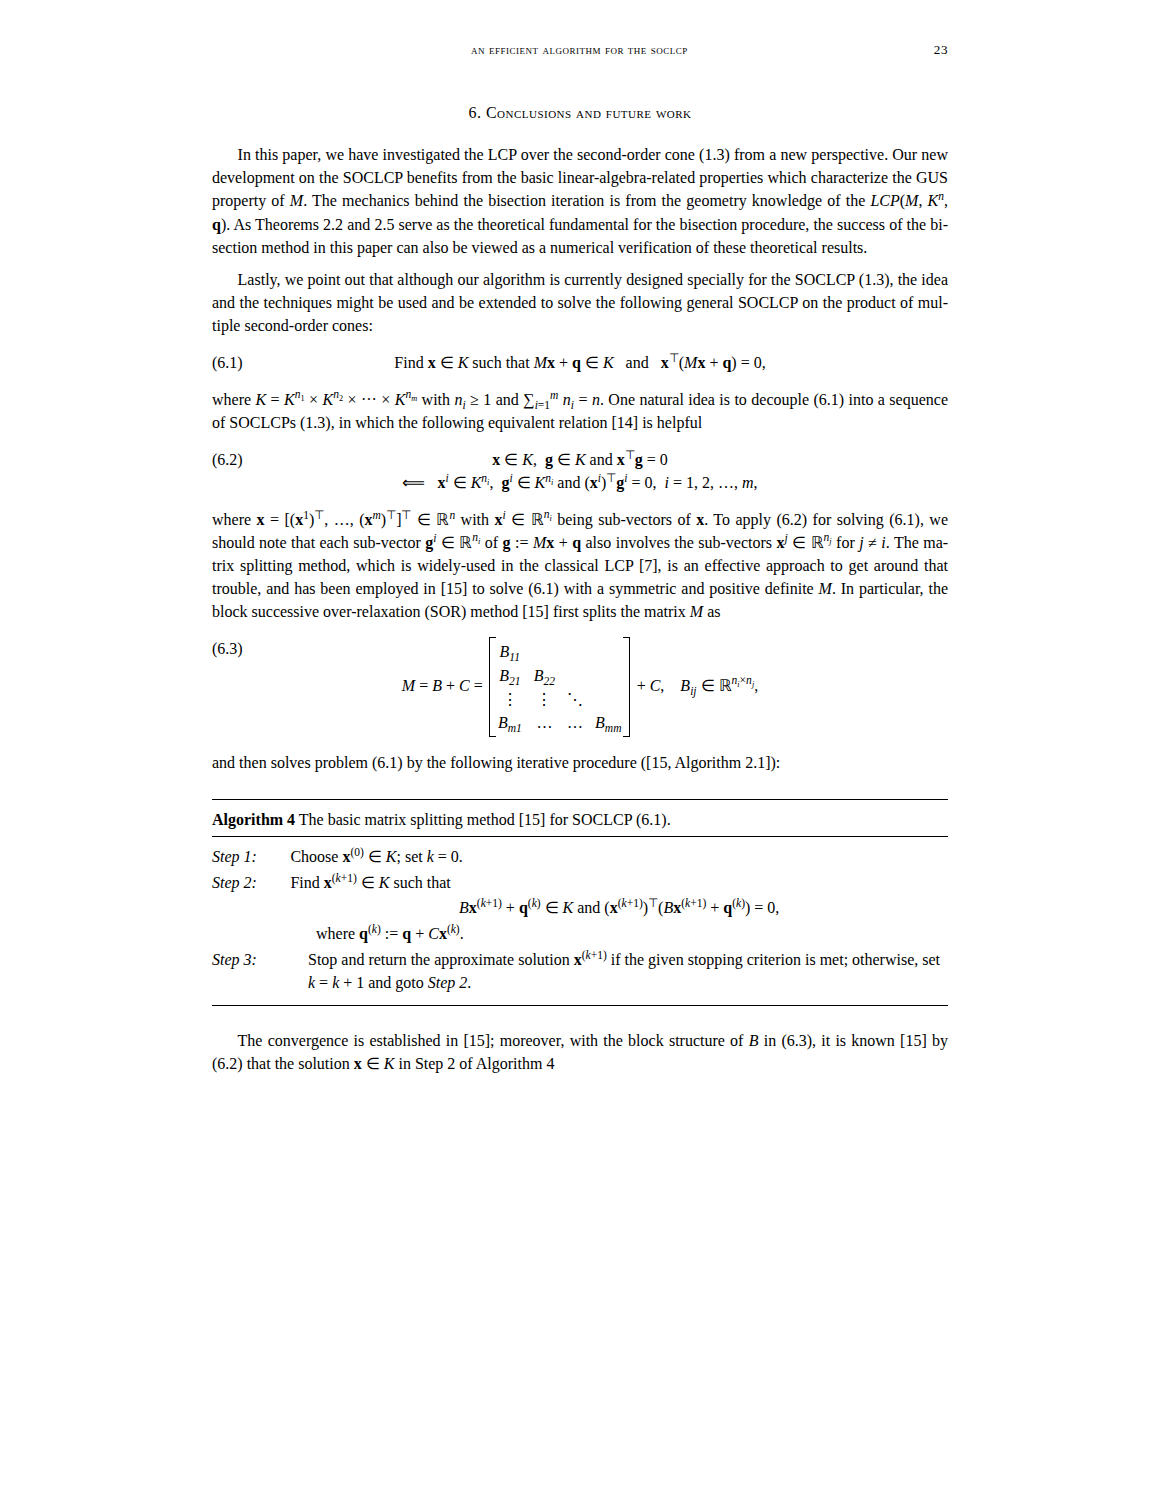an efficient algorithm for the soclcp 23
6. Conclusions and future work
In this paper, we have investigated the LCP over the second-order cone (1.3) from a new perspective. Our new development on the SOCLCP benefits from the basic linear-algebra-related properties which characterize the GUS property of M. The mechanics behind the bisection iteration is from the geometry knowledge of the LCP(M, Kn, q). As Theorems 2.2 and 2.5 serve as the theoretical fundamental for the bisection procedure, the success of the bisection method in this paper can also be viewed as a numerical verification of these theoretical results.
Lastly, we point out that although our algorithm is currently designed specially for the SOCLCP (1.3), the idea and the techniques might be used and be extended to solve the following general SOCLCP on the product of multiple second-order cones:
(6.1) Find x ∈ K such that Mx + q ∈ K and x⊤(Mx + q) = 0,
where K = Kn1 × Kn2 × ··· × Knm with ni ≥ 1 and ∑i=1m ni = n. One natural idea is to decouple (6.1) into a sequence of SOCLCPs (1.3), in which the following equivalent relation [14] is helpful
(6.2) x ∈ K, g ∈ K and x⊤g = 0 ⟸ xi ∈ Kni, gi ∈ Kni and (xi)⊤gi = 0, i = 1, 2, …, m,
where x = [(x1)⊤, …, (xm)⊤]⊤ ∈ ℝn with xi ∈ ℝni being sub-vectors of x. To apply (6.2) for solving (6.1), we should note that each sub-vector gi ∈ ℝni of g := Mx + q also involves the sub-vectors xj ∈ ℝnj for j ≠ i. The matrix splitting method, which is widely-used in the classical LCP [7], is an effective approach to get around that trouble, and has been employed in [15] to solve (6.1) with a symmetric and positive definite M. In particular, the block successive over-relaxation (SOR) method [15] first splits the matrix M as
(6.3) M = B + C = B11 B21 B22 ⋮⋮⋱ Bm1……Bmm + C, Bij ∈ ℝni×nj,
and then solves problem (6.1) by the following iterative procedure ([15, Algorithm 2.1]):
Algorithm 4 The basic matrix splitting method [15] for SOCLCP (6.1).
Step 1: Choose x(0) ∈ K; set k = 0.
Step 2: Find x(k+1) ∈ K such that Bx(k+1) + q(k) ∈ K and (x(k+1))⊤(Bx(k+1) + q(k)) = 0, where q(k) := q + Cx(k).
Step 3: Stop and return the approximate solution x(k+1) if the given stopping criterion is met; otherwise, set k = k + 1 and goto Step 2.
The convergence is established in [15]; moreover, with the block structure of B in (6.3), it is known [15] by (6.2) that the solution x ∈ K in Step 2 of Algorithm 4